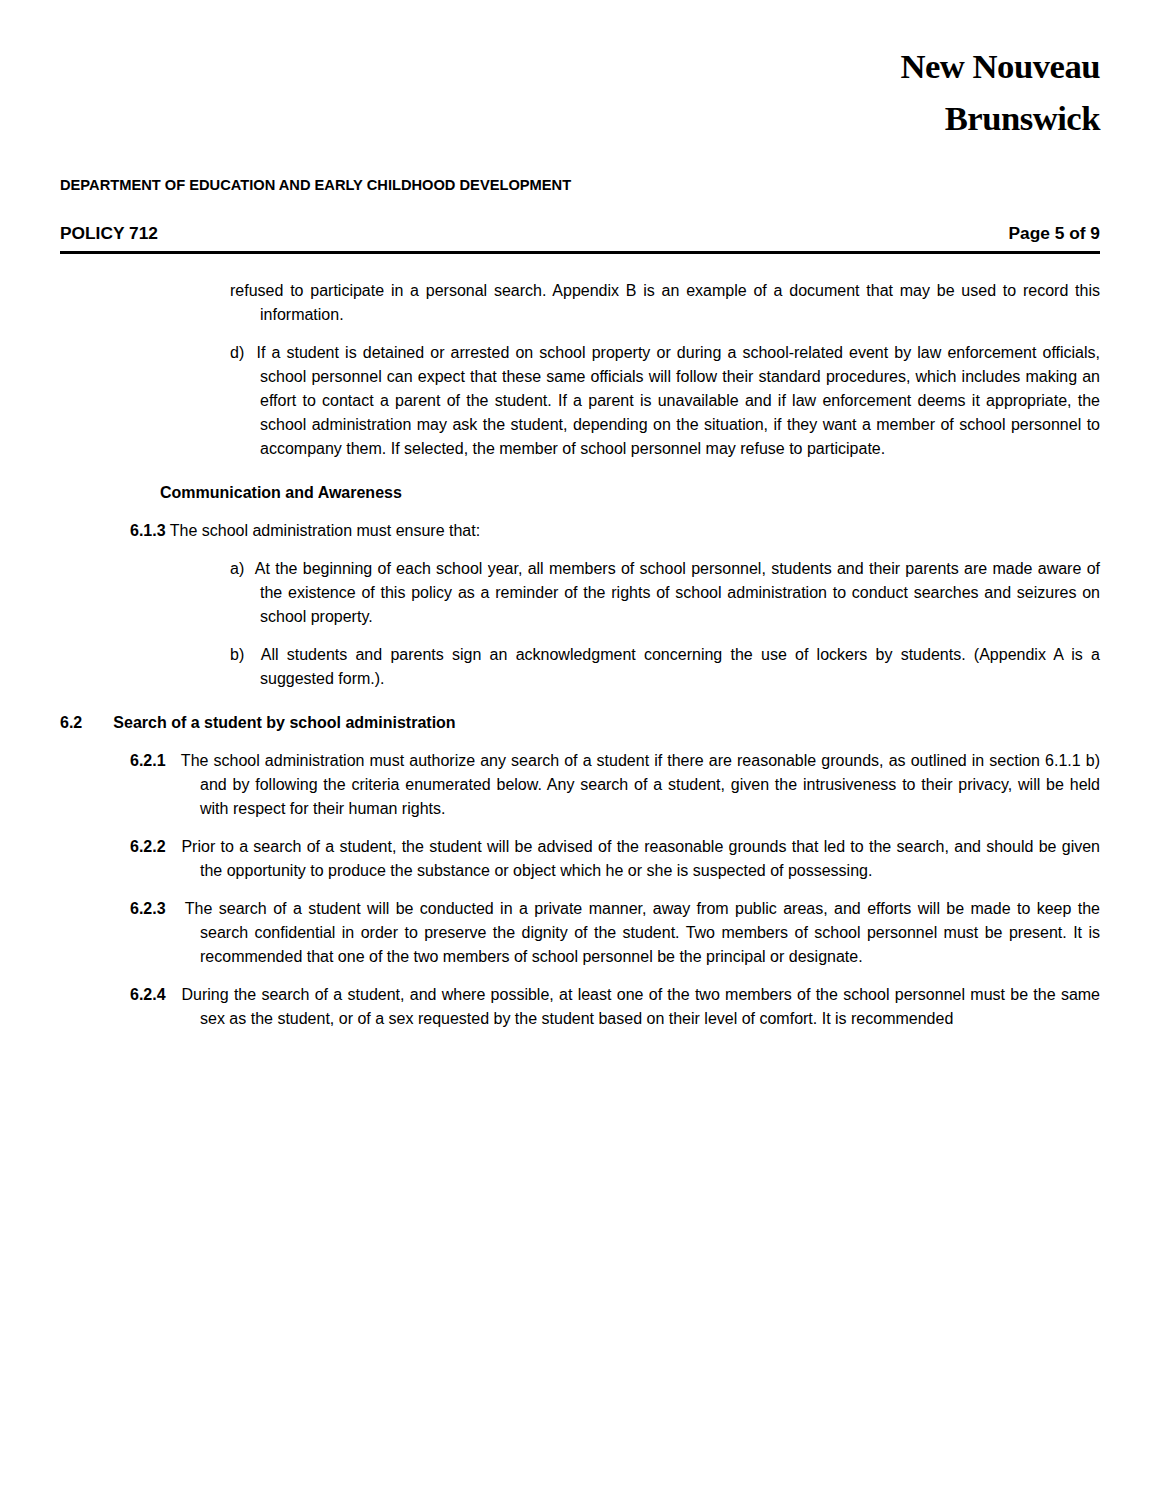New Nouveau
Brunswick
DEPARTMENT OF EDUCATION AND EARLY CHILDHOOD DEVELOPMENT
POLICY 712 Page 5 of 9
refused to participate in a personal search. Appendix B is an example of a document that may be used to record this information.
d) If a student is detained or arrested on school property or during a school-related event by law enforcement officials, school personnel can expect that these same officials will follow their standard procedures, which includes making an effort to contact a parent of the student. If a parent is unavailable and if law enforcement deems it appropriate, the school administration may ask the student, depending on the situation, if they want a member of school personnel to accompany them. If selected, the member of school personnel may refuse to participate.
Communication and Awareness
6.1.3 The school administration must ensure that:
a) At the beginning of each school year, all members of school personnel, students and their parents are made aware of the existence of this policy as a reminder of the rights of school administration to conduct searches and seizures on school property.
b) All students and parents sign an acknowledgment concerning the use of lockers by students. (Appendix A is a suggested form.).
6.2 Search of a student by school administration
6.2.1 The school administration must authorize any search of a student if there are reasonable grounds, as outlined in section 6.1.1 b) and by following the criteria enumerated below. Any search of a student, given the intrusiveness to their privacy, will be held with respect for their human rights.
6.2.2 Prior to a search of a student, the student will be advised of the reasonable grounds that led to the search, and should be given the opportunity to produce the substance or object which he or she is suspected of possessing.
6.2.3 The search of a student will be conducted in a private manner, away from public areas, and efforts will be made to keep the search confidential in order to preserve the dignity of the student. Two members of school personnel must be present. It is recommended that one of the two members of school personnel be the principal or designate.
6.2.4 During the search of a student, and where possible, at least one of the two members of the school personnel must be the same sex as the student, or of a sex requested by the student based on their level of comfort. It is recommended